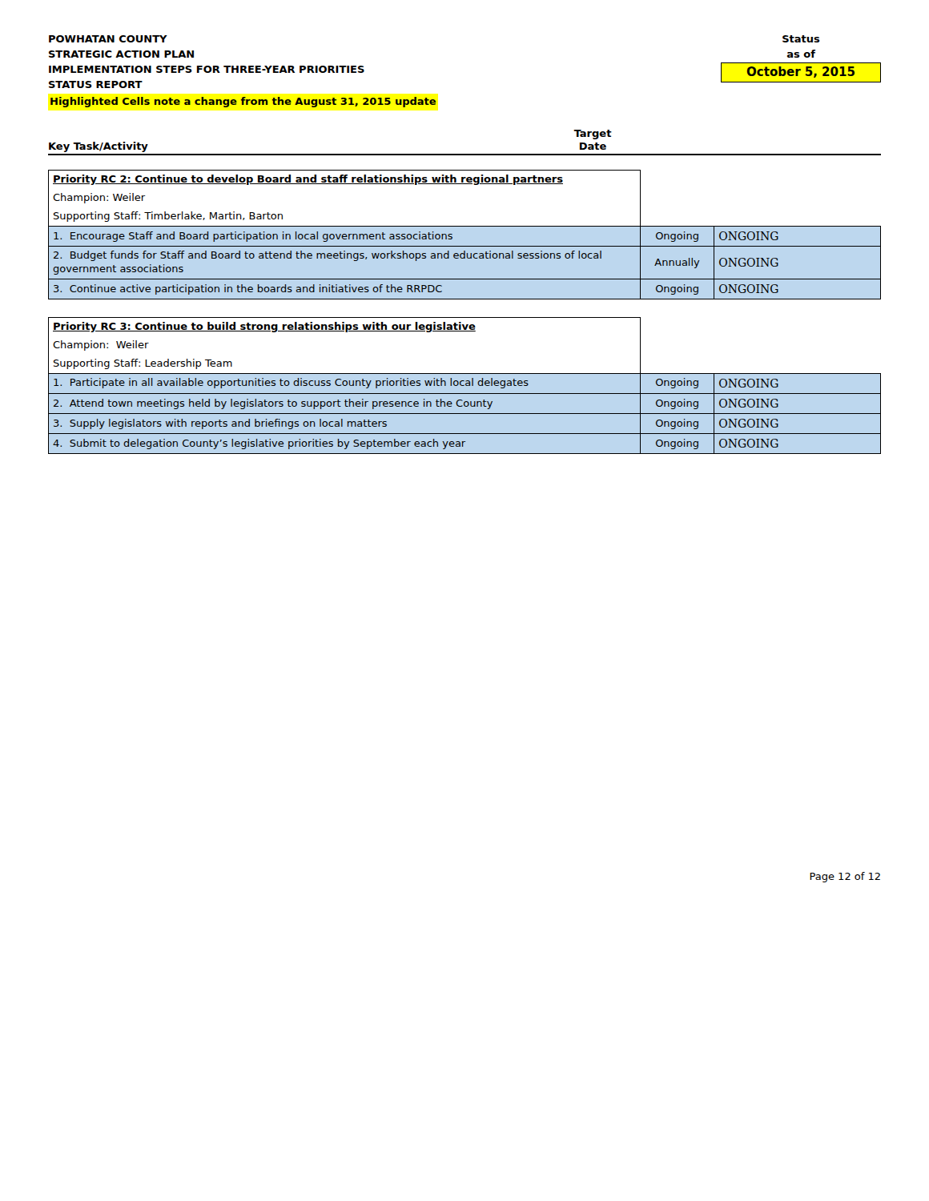POWHATAN COUNTY
STRATEGIC ACTION PLAN
IMPLEMENTATION STEPS FOR THREE-YEAR PRIORITIES
STATUS REPORT
Highlighted Cells note a change from the August 31, 2015 update
Status
as of
October 5, 2015
Key Task/Activity Target
Date
| Priority RC 2: Continue to develop Board and staff relationships with regional partners | | |
| Champion: Weiler | | |
| Supporting Staff: Timberlake, Martin, Barton | | |
| 1. Encourage Staff and Board participation in local government associations | Ongoing | ONGOING |
| 2. Budget funds for Staff and Board to attend the meetings, workshops and educational sessions of local government associations | Annually | ONGOING |
| 3. Continue active participation in the boards and initiatives of the RRPDC | Ongoing | ONGOING |
| Priority RC 3: Continue to build strong relationships with our legislative | | |
| Champion: Weiler | | |
| Supporting Staff: Leadership Team | | |
| 1. Participate in all available opportunities to discuss County priorities with local delegates | Ongoing | ONGOING |
| 2. Attend town meetings held by legislators to support their presence in the County | Ongoing | ONGOING |
| 3. Supply legislators with reports and briefings on local matters | Ongoing | ONGOING |
| 4. Submit to delegation County’s legislative priorities by September each year | Ongoing | ONGOING |
Page 12 of 12